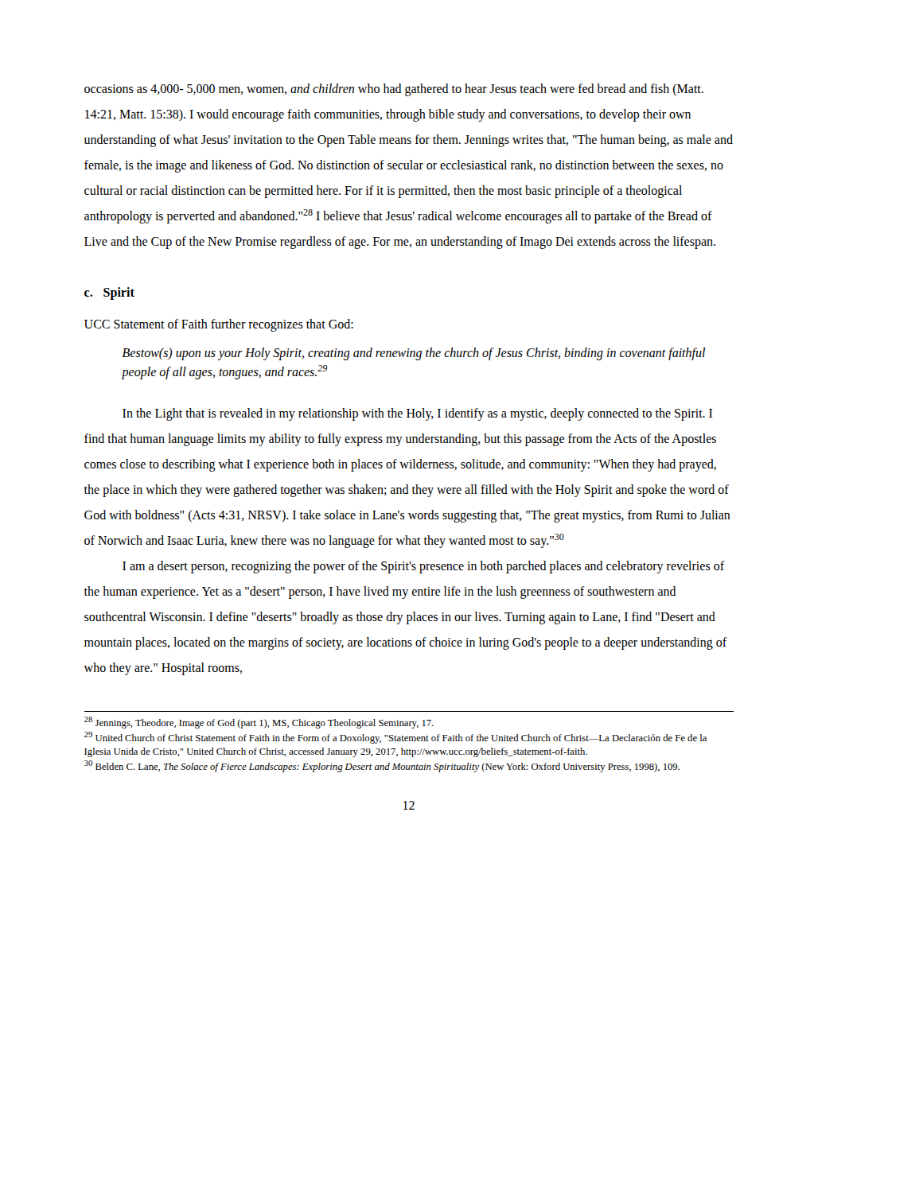occasions as 4,000- 5,000 men, women, and children who had gathered to hear Jesus teach were fed bread and fish (Matt. 14:21, Matt. 15:38). I would encourage faith communities, through bible study and conversations, to develop their own understanding of what Jesus' invitation to the Open Table means for them. Jennings writes that, "The human being, as male and female, is the image and likeness of God. No distinction of secular or ecclesiastical rank, no distinction between the sexes, no cultural or racial distinction can be permitted here. For if it is permitted, then the most basic principle of a theological anthropology is perverted and abandoned."28 I believe that Jesus' radical welcome encourages all to partake of the Bread of Live and the Cup of the New Promise regardless of age. For me, an understanding of Imago Dei extends across the lifespan.
c. Spirit
UCC Statement of Faith further recognizes that God:
Bestow(s) upon us your Holy Spirit, creating and renewing the church of Jesus Christ, binding in covenant faithful people of all ages, tongues, and races.29
In the Light that is revealed in my relationship with the Holy, I identify as a mystic, deeply connected to the Spirit. I find that human language limits my ability to fully express my understanding, but this passage from the Acts of the Apostles comes close to describing what I experience both in places of wilderness, solitude, and community: "When they had prayed, the place in which they were gathered together was shaken; and they were all filled with the Holy Spirit and spoke the word of God with boldness" (Acts 4:31, NRSV). I take solace in Lane's words suggesting that, "The great mystics, from Rumi to Julian of Norwich and Isaac Luria, knew there was no language for what they wanted most to say."30
I am a desert person, recognizing the power of the Spirit's presence in both parched places and celebratory revelries of the human experience. Yet as a "desert" person, I have lived my entire life in the lush greenness of southwestern and southcentral Wisconsin. I define "deserts" broadly as those dry places in our lives. Turning again to Lane, I find "Desert and mountain places, located on the margins of society, are locations of choice in luring God's people to a deeper understanding of who they are." Hospital rooms,
28 Jennings, Theodore, Image of God (part 1), MS, Chicago Theological Seminary, 17.
29 United Church of Christ Statement of Faith in the Form of a Doxology, "Statement of Faith of the United Church of Christ—La Declaración de Fe de la Iglesia Unida de Cristo," United Church of Christ, accessed January 29, 2017, http://www.ucc.org/beliefs_statement-of-faith.
30 Belden C. Lane, The Solace of Fierce Landscapes: Exploring Desert and Mountain Spirituality (New York: Oxford University Press, 1998), 109.
12